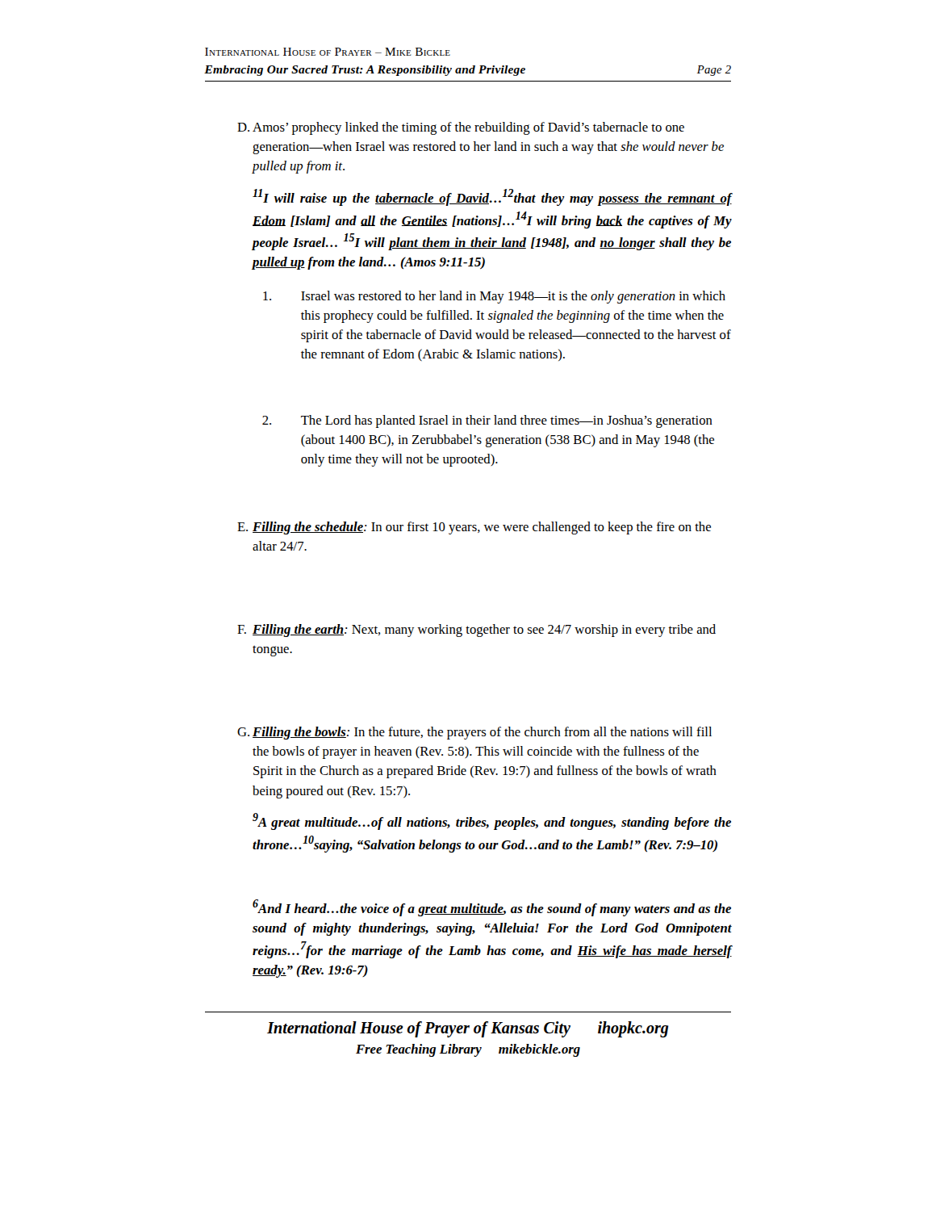International House of Prayer – Mike Bickle
Embracing Our Sacred Trust: A Responsibility and PrivilegePage 2
D.
Amos’ prophecy linked the timing of the rebuilding of David’s tabernacle to one generation—when Israel was restored to her land in such a way that she would never be pulled up from it.
11I will raise up the tabernacle of David…12that they may possess the remnant of Edom [Islam] and all the Gentiles [nations]…14I will bring back the captives of My people Israel… 15I will plant them in their land [1948], and no longer shall they be pulled up from the land… (Amos 9:11-15)
1.
Israel was restored to her land in May 1948—it is the only generation in which this prophecy could be fulfilled. It signaled the beginning of the time when the spirit of the tabernacle of David would be released—connected to the harvest of the remnant of Edom (Arabic & Islamic nations).
2.
The Lord has planted Israel in their land three times—in Joshua’s generation (about 1400 BC), in Zerubbabel’s generation (538 BC) and in May 1948 (the only time they will not be uprooted).
E.
Filling the schedule: In our first 10 years, we were challenged to keep the fire on the altar 24/7.
F.
Filling the earth: Next, many working together to see 24/7 worship in every tribe and tongue.
G.
Filling the bowls: In the future, the prayers of the church from all the nations will fill the bowls of prayer in heaven (Rev. 5:8). This will coincide with the fullness of the Spirit in the Church as a prepared Bride (Rev. 19:7) and fullness of the bowls of wrath being poured out (Rev. 15:7).
9A great multitude…of all nations, tribes, peoples, and tongues, standing before the throne…10saying, “Salvation belongs to our God…and to the Lamb!” (Rev. 7:9–10)
6And I heard…the voice of a great multitude, as the sound of many waters and as the sound of mighty thunderings, saying, “Alleluia! For the Lord God Omnipotent reigns…7for the marriage of the Lamb has come, and His wife has made herself ready.” (Rev. 19:6-7)
International House of Prayer of Kansas City ihopkc.org
Free Teaching Library mikebickle.org